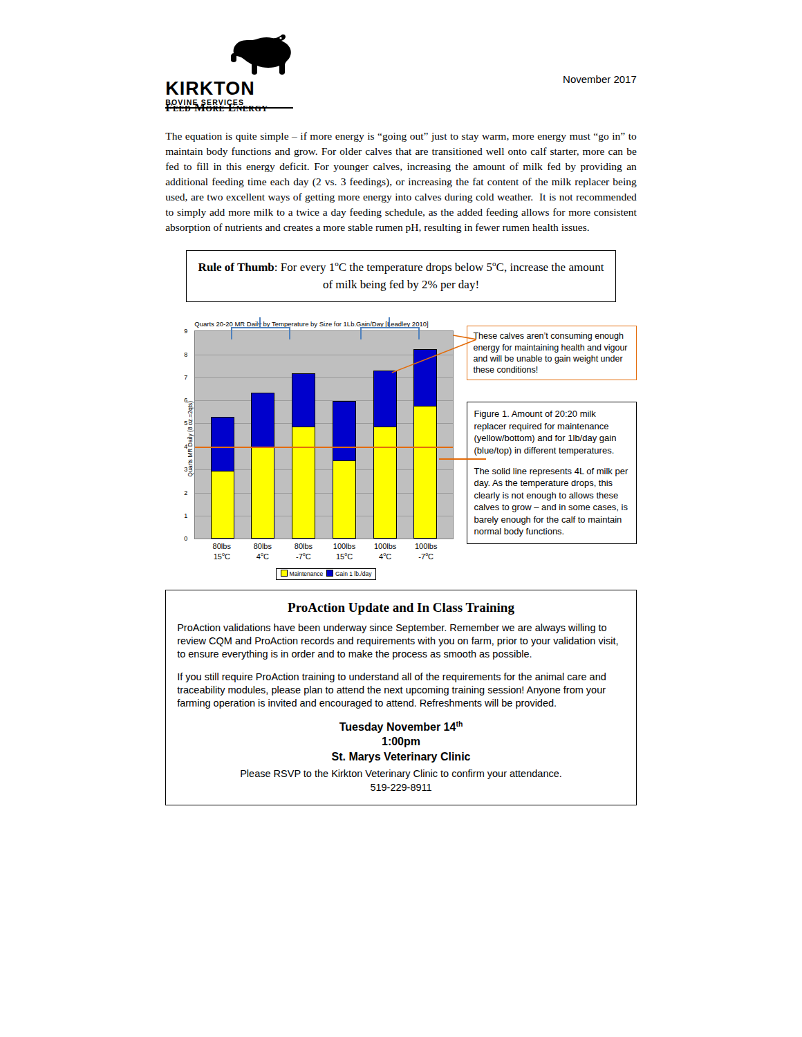KIRKTON
BOVINE SERVICES
November 2017
Feed More Energy
The equation is quite simple – if more energy is “going out” just to stay warm, more energy must “go in” to maintain body functions and grow. For older calves that are transitioned well onto calf starter, more can be fed to fill in this energy deficit. For younger calves, increasing the amount of milk fed by providing an additional feeding time each day (2 vs. 3 feedings), or increasing the fat content of the milk replacer being used, are two excellent ways of getting more energy into calves during cold weather. It is not recommended to simply add more milk to a twice a day feeding schedule, as the added feeding allows for more consistent absorption of nutrients and creates a more stable rumen pH, resulting in fewer rumen health issues.
Rule of Thumb: For every 1oC the temperature drops below 5oC, increase the amount of milk being fed by 2% per day!
Quarts 20-20 MR Daily by Temperature by Size for 1Lb.Gain/Day [Leadley 2010]
Quarts MR Daily (8 oz.=2qts)
0
1
2
3
4
5
6
7
8
9
80lbs
15oC
80lbs
4oC
80lbs
-7oC
100lbs
15oC
100lbs
4oC
100lbs
-7oC
Maintenance Gain 1 lb./day
These calves aren’t consuming enough energy for maintaining health and vigour and will be unable to gain weight under these conditions!
Figure 1. Amount of 20:20 milk replacer required for maintenance (yellow/bottom) and for 1lb/day gain (blue/top) in different temperatures.
The solid line represents 4L of milk per day. As the temperature drops, this clearly is not enough to allows these calves to grow – and in some cases, is barely enough for the calf to maintain normal body functions.
ProAction Update and In Class Training
ProAction validations have been underway since September. Remember we are always willing to review CQM and ProAction records and requirements with you on farm, prior to your validation visit, to ensure everything is in order and to make the process as smooth as possible.
If you still require ProAction training to understand all of the requirements for the animal care and traceability modules, please plan to attend the next upcoming training session! Anyone from your farming operation is invited and encouraged to attend. Refreshments will be provided.
Tuesday November 14th
1:00pm
St. Marys Veterinary Clinic
Please RSVP to the Kirkton Veterinary Clinic to confirm your attendance.
519-229-8911